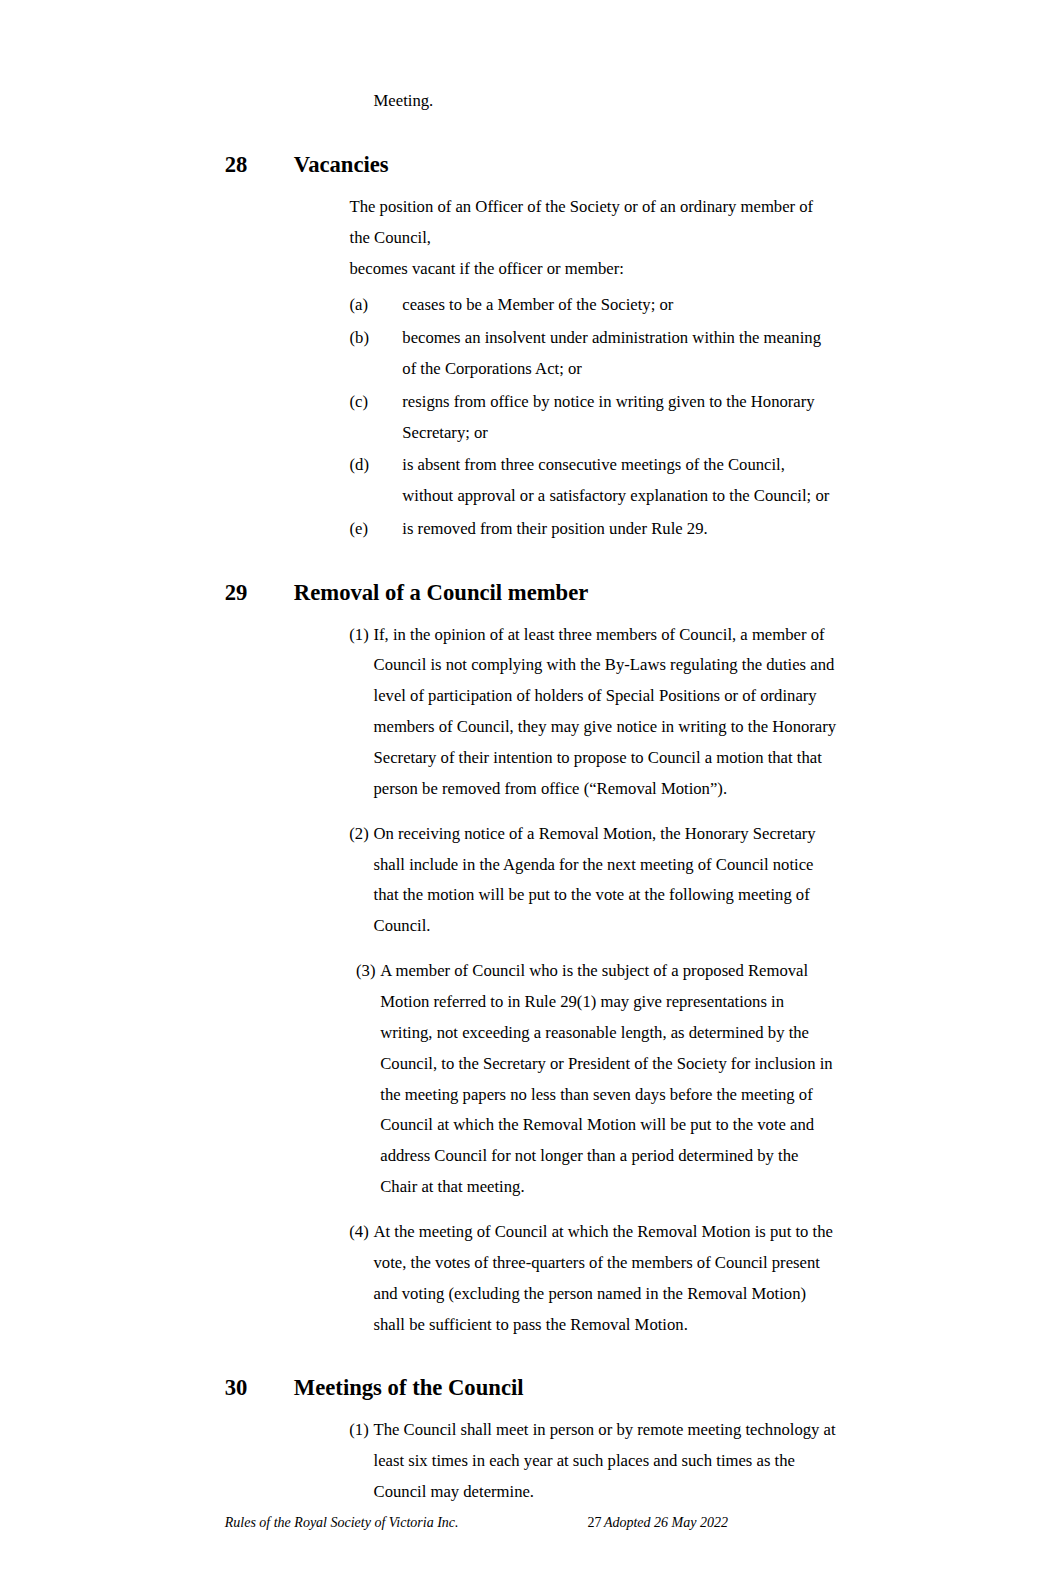Meeting.
28 Vacancies
The position of an Officer of the Society or of an ordinary member of the Council,
becomes vacant if the officer or member:
(a) ceases to be a Member of the Society; or
(b) becomes an insolvent under administration within the meaning of the Corporations Act; or
(c) resigns from office by notice in writing given to the Honorary Secretary; or
(d) is absent from three consecutive meetings of the Council, without approval or a satisfactory explanation to the Council; or
(e) is removed from their position under Rule 29.
29 Removal of a Council member
(1) If, in the opinion of at least three members of Council, a member of Council is not complying with the By-Laws regulating the duties and level of participation of holders of Special Positions or of ordinary members of Council, they may give notice in writing to the Honorary Secretary of their intention to propose to Council a motion that that person be removed from office (“Removal Motion”).
(2) On receiving notice of a Removal Motion, the Honorary Secretary shall include in the Agenda for the next meeting of Council notice that the motion will be put to the vote at the following meeting of Council.
(3) A member of Council who is the subject of a proposed Removal Motion referred to in Rule 29(1) may give representations in writing, not exceeding a reasonable length, as determined by the Council, to the Secretary or President of the Society for inclusion in the meeting papers no less than seven days before the meeting of Council at which the Removal Motion will be put to the vote and address Council for not longer than a period determined by the Chair at that meeting.
(4) At the meeting of Council at which the Removal Motion is put to the vote, the votes of three-quarters of the members of Council present and voting (excluding the person named in the Removal Motion) shall be sufficient to pass the Removal Motion.
30 Meetings of the Council
(1) The Council shall meet in person or by remote meeting technology at least six times in each year at such places and such times as the Council may determine.
Rules of the Royal Society of Victoria Inc. 27 Adopted 26 May 2022